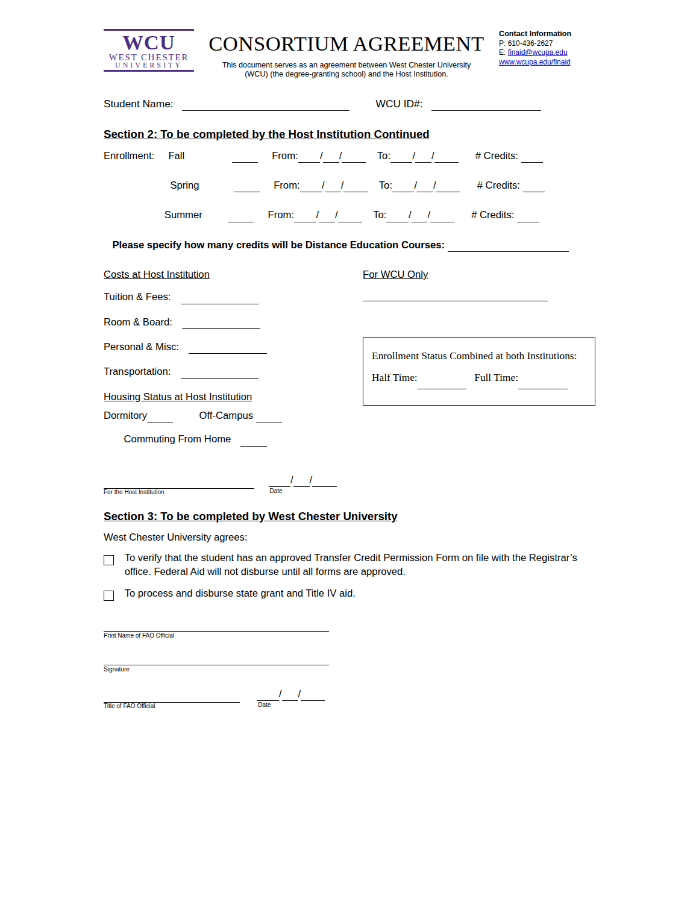WCU WEST CHESTER UNIVERSITY
CONSORTIUM AGREEMENT
This document serves as an agreement between West Chester University
(WCU) (the degree-granting school) and the Host Institution.
Contact Information
P: 610-436-2627
E: finaid@wcupa.edu
www.wcupa.edu/finaid
Student Name: WCU ID#:
Section 2: To be completed by the Host Institution Continued
Enrollment: Fall From: / / To: / / # Credits:
Spring From: / / To: / / # Credits:
Summer From: / / To: / / # Credits:
Please specify how many credits will be Distance Education Courses:
Costs at Host Institution
Tuition & Fees:
Room & Board:
Personal & Misc:
Transportation:
Housing Status at Host Institution
Dormitory Off-Campus
Commuting From Home
For WCU Only
Enrollment Status Combined at both Institutions:
Half Time: Full Time:
For the Host Institution
/ /
Date
Section 3: To be completed by West Chester University
West Chester University agrees:
To verify that the student has an approved Transfer Credit Permission Form on file with the Registrar’s office. Federal Aid will not disburse until all forms are approved.
To process and disburse state grant and Title IV aid.
Print Name of FAO Official
Signature
Title of FAO Official
/ /
Date